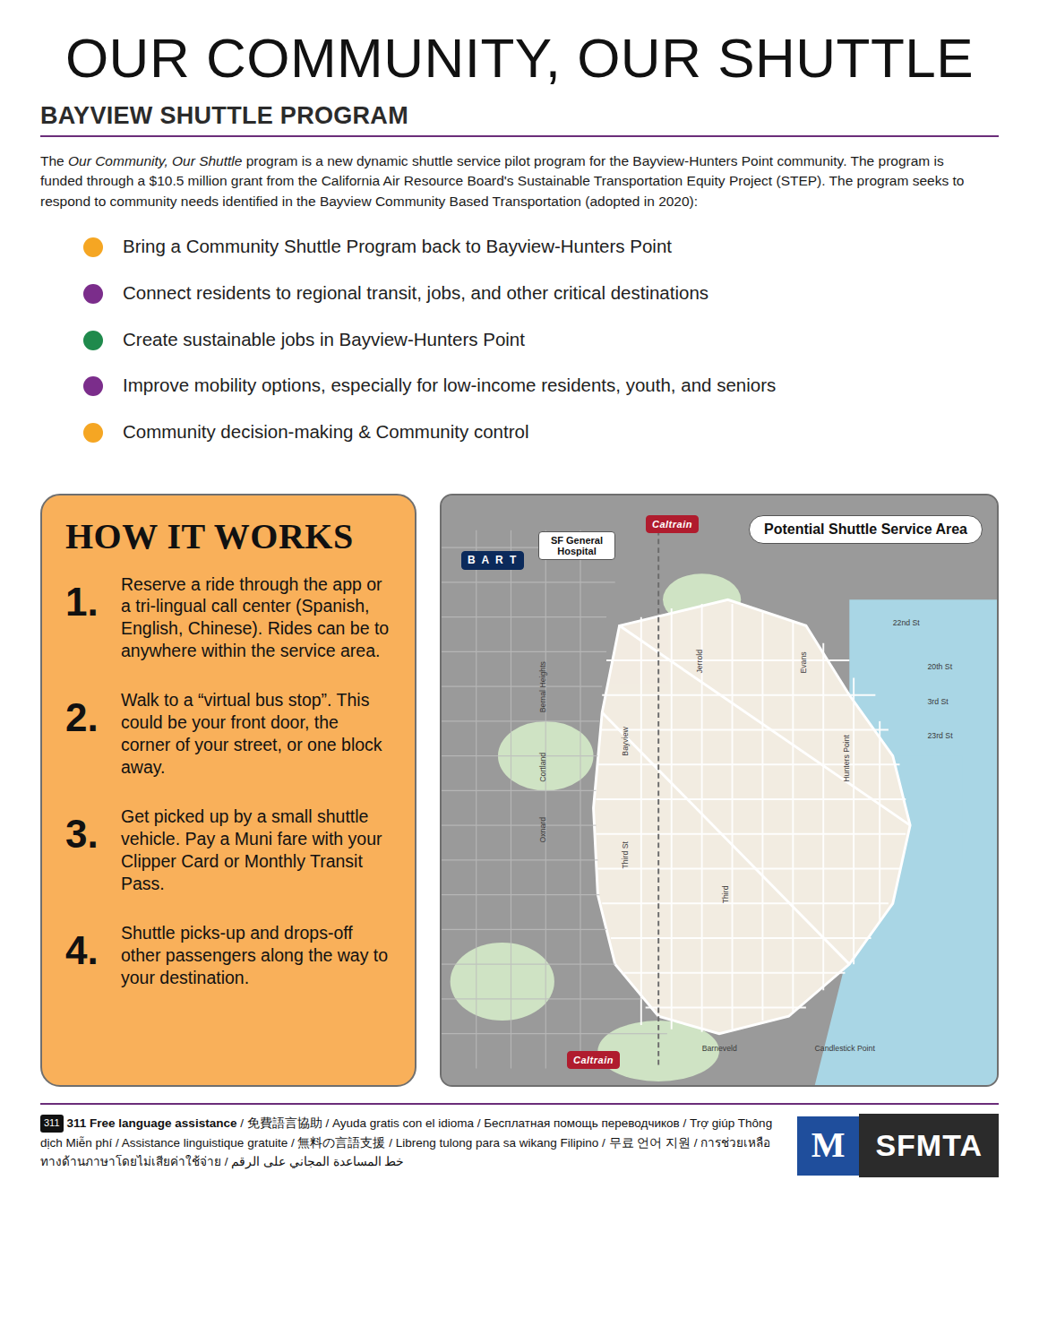OUR COMMUNITY, OUR SHUTTLE
BAYVIEW SHUTTLE PROGRAM
The Our Community, Our Shuttle program is a new dynamic shuttle service pilot program for the Bayview-Hunters Point community. The program is funded through a $10.5 million grant from the California Air Resource Board's Sustainable Transportation Equity Project (STEP). The program seeks to respond to community needs identified in the Bayview Community Based Transportation (adopted in 2020):
Bring a Community Shuttle Program back to Bayview-Hunters Point
Connect residents to regional transit, jobs, and other critical destinations
Create sustainable jobs in Bayview-Hunters Point
Improve mobility options, especially for low-income residents, youth, and seniors
Community decision-making & Community control
HOW IT WORKS
Reserve a ride through the app or a tri-lingual call center (Spanish, English, Chinese). Rides can be to anywhere within the service area.
Walk to a “virtual bus stop”. This could be your front door, the corner of your street, or one block away.
Get picked up by a small shuttle vehicle. Pay a Muni fare with your Clipper Card or Monthly Transit Pass.
Shuttle picks-up and drops-off other passengers along the way to your destination.
Jerrold Evans Bayview Third St Third Hunters Point Bernal Heights Cortland Oxnard Barneveld Candlestick Point 22nd St 20th St 3rd St 23rd St
B A R T
SF General
Hospital
Caltrain
Caltrain
Potential Shuttle Service Area
311311 Free language assistance / 免費語言協助 / Ayuda gratis con el idioma / Бесплатная помощь переводчиков / Trợ giúp Thông dịch Miễn phí / Assistance linguistique gratuite / 無料の言語支援 / Libreng tulong para sa wikang Filipino / 무료 언어 지원 / การช่วยเหลือทางด้านภาษาโดยไม่เสียค่าใช้จ่าย / خط المساعدة المجاني على الرقم
M
SFMTA